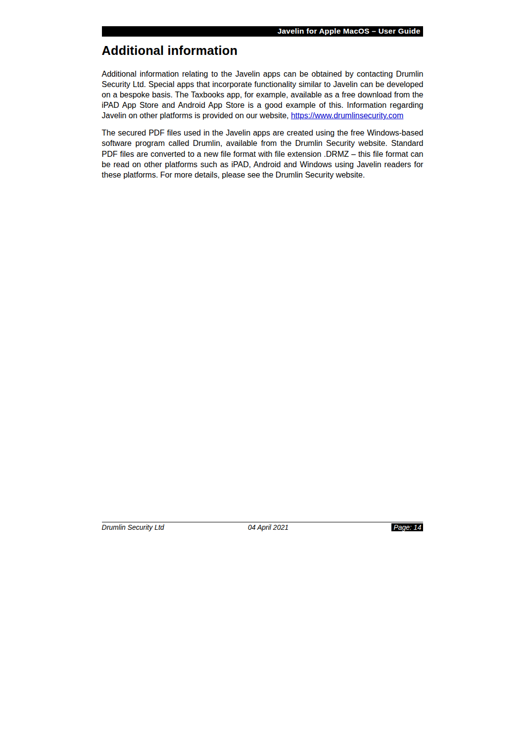Javelin for Apple MacOS – User Guide
Additional information
Additional information relating to the Javelin apps can be obtained by contacting Drumlin Security Ltd. Special apps that incorporate functionality similar to Javelin can be developed on a bespoke basis. The Taxbooks app, for example, available as a free download from the iPAD App Store and Android App Store is a good example of this. Information regarding Javelin on other platforms is provided on our website, https://www.drumlinsecurity.com
The secured PDF files used in the Javelin apps are created using the free Windows-based software program called Drumlin, available from the Drumlin Security website. Standard PDF files are converted to a new file format with file extension .DRMZ – this file format can be read on other platforms such as iPAD, Android and Windows using Javelin readers for these platforms. For more details, please see the Drumlin Security website.
Drumlin Security Ltd
04 April 2021
Page: 14